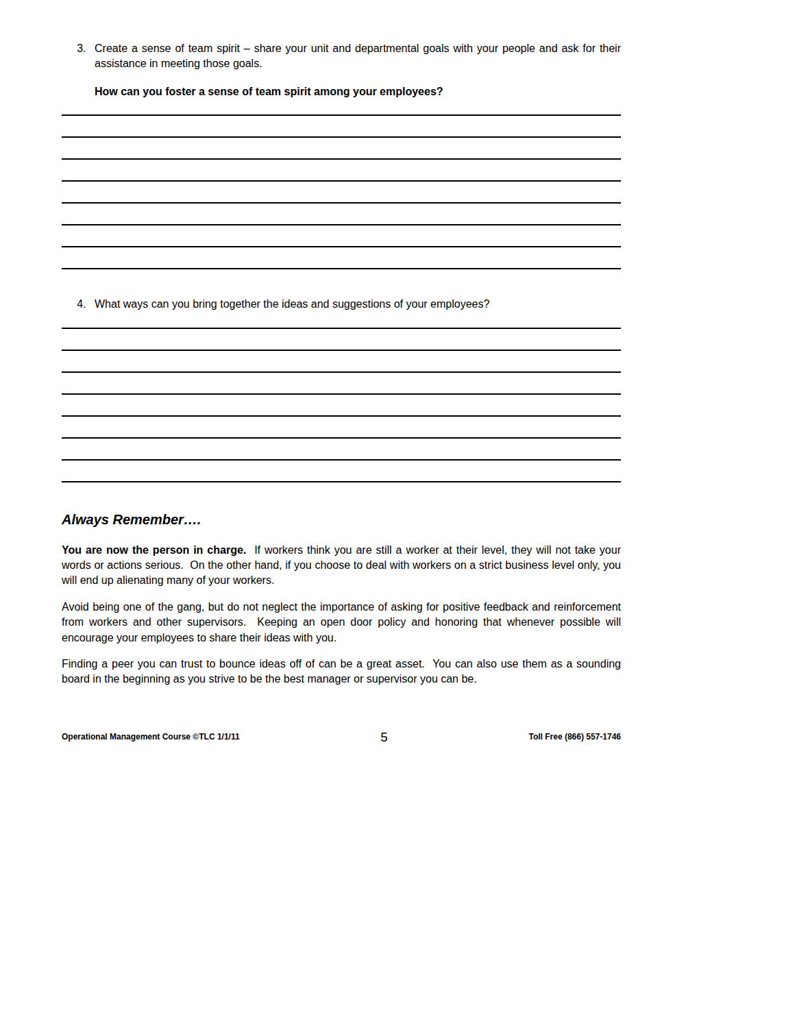Create a sense of team spirit – share your unit and departmental goals with your people and ask for their assistance in meeting those goals.
How can you foster a sense of team spirit among your employees?
What ways can you bring together the ideas and suggestions of your employees?
Always Remember….
You are now the person in charge. If workers think you are still a worker at their level, they will not take your words or actions serious. On the other hand, if you choose to deal with workers on a strict business level only, you will end up alienating many of your workers.
Avoid being one of the gang, but do not neglect the importance of asking for positive feedback and reinforcement from workers and other supervisors. Keeping an open door policy and honoring that whenever possible will encourage your employees to share their ideas with you.
Finding a peer you can trust to bounce ideas off of can be a great asset. You can also use them as a sounding board in the beginning as you strive to be the best manager or supervisor you can be.
Operational Management Course ©TLC 1/1/11
5
Toll Free (866) 557-1746